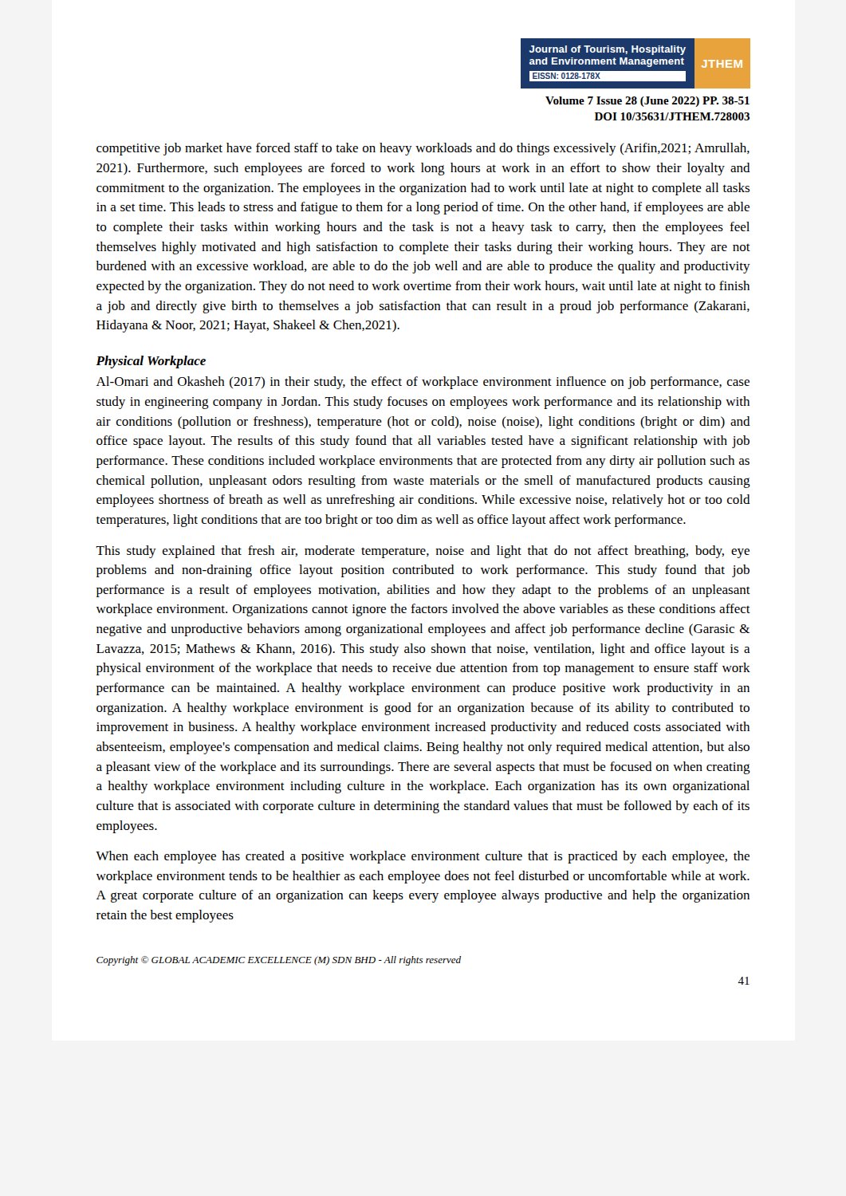Journal of Tourism, Hospitality and Environment Management EISSN: 0128-178X
JTHEM
Volume 7 Issue 28 (June 2022) PP. 38-51
DOI 10/35631/JTHEM.728003
competitive job market have forced staff to take on heavy workloads and do things excessively (Arifin,2021; Amrullah, 2021). Furthermore, such employees are forced to work long hours at work in an effort to show their loyalty and commitment to the organization. The employees in the organization had to work until late at night to complete all tasks in a set time. This leads to stress and fatigue to them for a long period of time. On the other hand, if employees are able to complete their tasks within working hours and the task is not a heavy task to carry, then the employees feel themselves highly motivated and high satisfaction to complete their tasks during their working hours. They are not burdened with an excessive workload, are able to do the job well and are able to produce the quality and productivity expected by the organization. They do not need to work overtime from their work hours, wait until late at night to finish a job and directly give birth to themselves a job satisfaction that can result in a proud job performance (Zakarani, Hidayana & Noor, 2021; Hayat, Shakeel & Chen,2021).
Physical Workplace
Al-Omari and Okasheh (2017) in their study, the effect of workplace environment influence on job performance, case study in engineering company in Jordan. This study focuses on employees work performance and its relationship with air conditions (pollution or freshness), temperature (hot or cold), noise (noise), light conditions (bright or dim) and office space layout. The results of this study found that all variables tested have a significant relationship with job performance. These conditions included workplace environments that are protected from any dirty air pollution such as chemical pollution, unpleasant odors resulting from waste materials or the smell of manufactured products causing employees shortness of breath as well as unrefreshing air conditions. While excessive noise, relatively hot or too cold temperatures, light conditions that are too bright or too dim as well as office layout affect work performance.
This study explained that fresh air, moderate temperature, noise and light that do not affect breathing, body, eye problems and non-draining office layout position contributed to work performance. This study found that job performance is a result of employees motivation, abilities and how they adapt to the problems of an unpleasant workplace environment. Organizations cannot ignore the factors involved the above variables as these conditions affect negative and unproductive behaviors among organizational employees and affect job performance decline (Garasic & Lavazza, 2015; Mathews & Khann, 2016). This study also shown that noise, ventilation, light and office layout is a physical environment of the workplace that needs to receive due attention from top management to ensure staff work performance can be maintained. A healthy workplace environment can produce positive work productivity in an organization. A healthy workplace environment is good for an organization because of its ability to contributed to improvement in business. A healthy workplace environment increased productivity and reduced costs associated with absenteeism, employee's compensation and medical claims. Being healthy not only required medical attention, but also a pleasant view of the workplace and its surroundings. There are several aspects that must be focused on when creating a healthy workplace environment including culture in the workplace. Each organization has its own organizational culture that is associated with corporate culture in determining the standard values that must be followed by each of its employees.
When each employee has created a positive workplace environment culture that is practiced by each employee, the workplace environment tends to be healthier as each employee does not feel disturbed or uncomfortable while at work. A great corporate culture of an organization can keeps every employee always productive and help the organization retain the best employees
Copyright © GLOBAL ACADEMIC EXCELLENCE (M) SDN BHD - All rights reserved
41